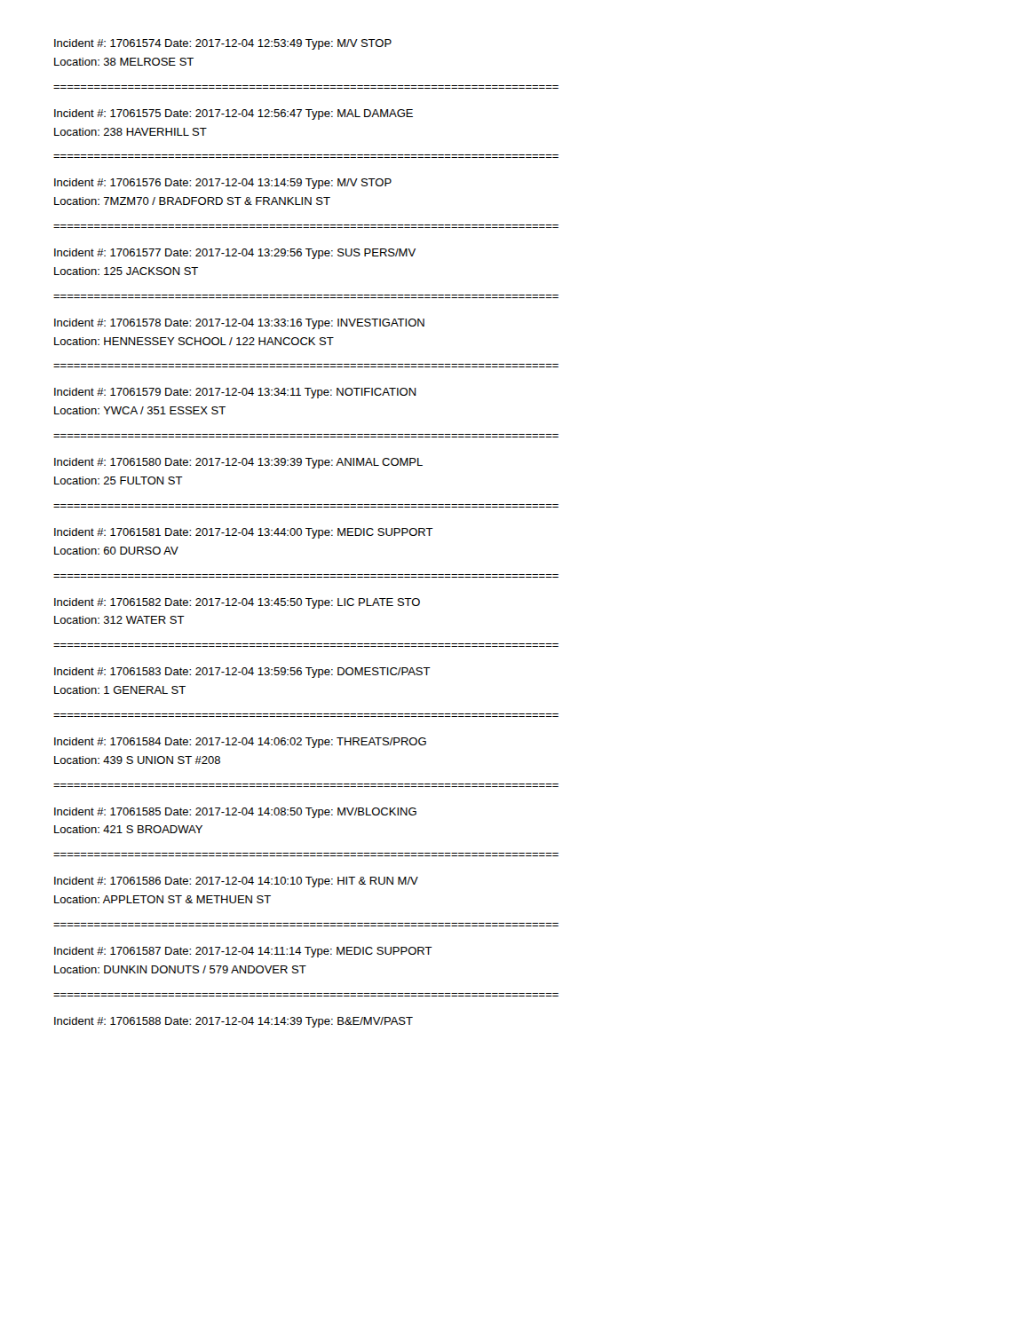Incident #: 17061574 Date: 2017-12-04 12:53:49 Type: M/V STOP
Location: 38 MELROSE ST
===========================================================================
Incident #: 17061575 Date: 2017-12-04 12:56:47 Type: MAL DAMAGE
Location: 238 HAVERHILL ST
===========================================================================
Incident #: 17061576 Date: 2017-12-04 13:14:59 Type: M/V STOP
Location: 7MZM70 / BRADFORD ST & FRANKLIN ST
===========================================================================
Incident #: 17061577 Date: 2017-12-04 13:29:56 Type: SUS PERS/MV
Location: 125 JACKSON ST
===========================================================================
Incident #: 17061578 Date: 2017-12-04 13:33:16 Type: INVESTIGATION
Location: HENNESSEY SCHOOL / 122 HANCOCK ST
===========================================================================
Incident #: 17061579 Date: 2017-12-04 13:34:11 Type: NOTIFICATION
Location: YWCA / 351 ESSEX ST
===========================================================================
Incident #: 17061580 Date: 2017-12-04 13:39:39 Type: ANIMAL COMPL
Location: 25 FULTON ST
===========================================================================
Incident #: 17061581 Date: 2017-12-04 13:44:00 Type: MEDIC SUPPORT
Location: 60 DURSO AV
===========================================================================
Incident #: 17061582 Date: 2017-12-04 13:45:50 Type: LIC PLATE STO
Location: 312 WATER ST
===========================================================================
Incident #: 17061583 Date: 2017-12-04 13:59:56 Type: DOMESTIC/PAST
Location: 1 GENERAL ST
===========================================================================
Incident #: 17061584 Date: 2017-12-04 14:06:02 Type: THREATS/PROG
Location: 439 S UNION ST #208
===========================================================================
Incident #: 17061585 Date: 2017-12-04 14:08:50 Type: MV/BLOCKING
Location: 421 S BROADWAY
===========================================================================
Incident #: 17061586 Date: 2017-12-04 14:10:10 Type: HIT & RUN M/V
Location: APPLETON ST & METHUEN ST
===========================================================================
Incident #: 17061587 Date: 2017-12-04 14:11:14 Type: MEDIC SUPPORT
Location: DUNKIN DONUTS / 579 ANDOVER ST
===========================================================================
Incident #: 17061588 Date: 2017-12-04 14:14:39 Type: B&E/MV/PAST